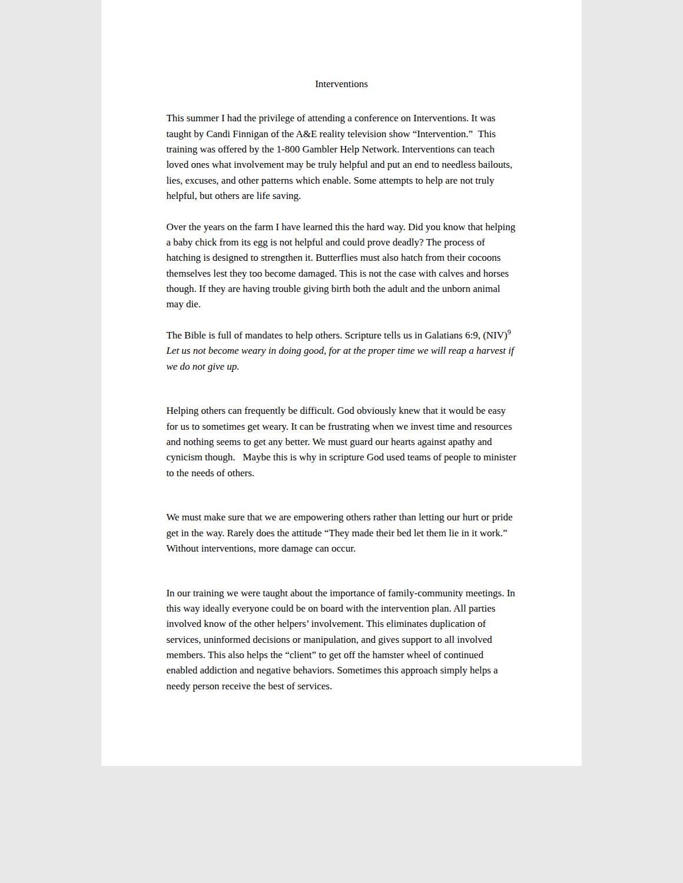Interventions
This summer I had the privilege of attending a conference on Interventions. It was taught by Candi Finnigan of the A&E reality television show “Intervention.” This training was offered by the 1-800 Gambler Help Network. Interventions can teach loved ones what involvement may be truly helpful and put an end to needless bailouts, lies, excuses, and other patterns which enable. Some attempts to help are not truly helpful, but others are life saving.
Over the years on the farm I have learned this the hard way. Did you know that helping a baby chick from its egg is not helpful and could prove deadly? The process of hatching is designed to strengthen it. Butterflies must also hatch from their cocoons themselves lest they too become damaged. This is not the case with calves and horses though. If they are having trouble giving birth both the adult and the unborn animal may die.
The Bible is full of mandates to help others. Scripture tells us in Galatians 6:9, (NIV)9 Let us not become weary in doing good, for at the proper time we will reap a harvest if we do not give up.
Helping others can frequently be difficult. God obviously knew that it would be easy for us to sometimes get weary. It can be frustrating when we invest time and resources and nothing seems to get any better. We must guard our hearts against apathy and cynicism though. Maybe this is why in scripture God used teams of people to minister to the needs of others.
We must make sure that we are empowering others rather than letting our hurt or pride get in the way. Rarely does the attitude “They made their bed let them lie in it work.” Without interventions, more damage can occur.
In our training we were taught about the importance of family-community meetings. In this way ideally everyone could be on board with the intervention plan. All parties involved know of the other helpers’ involvement. This eliminates duplication of services, uninformed decisions or manipulation, and gives support to all involved members. This also helps the “client” to get off the hamster wheel of continued enabled addiction and negative behaviors. Sometimes this approach simply helps a needy person receive the best of services.